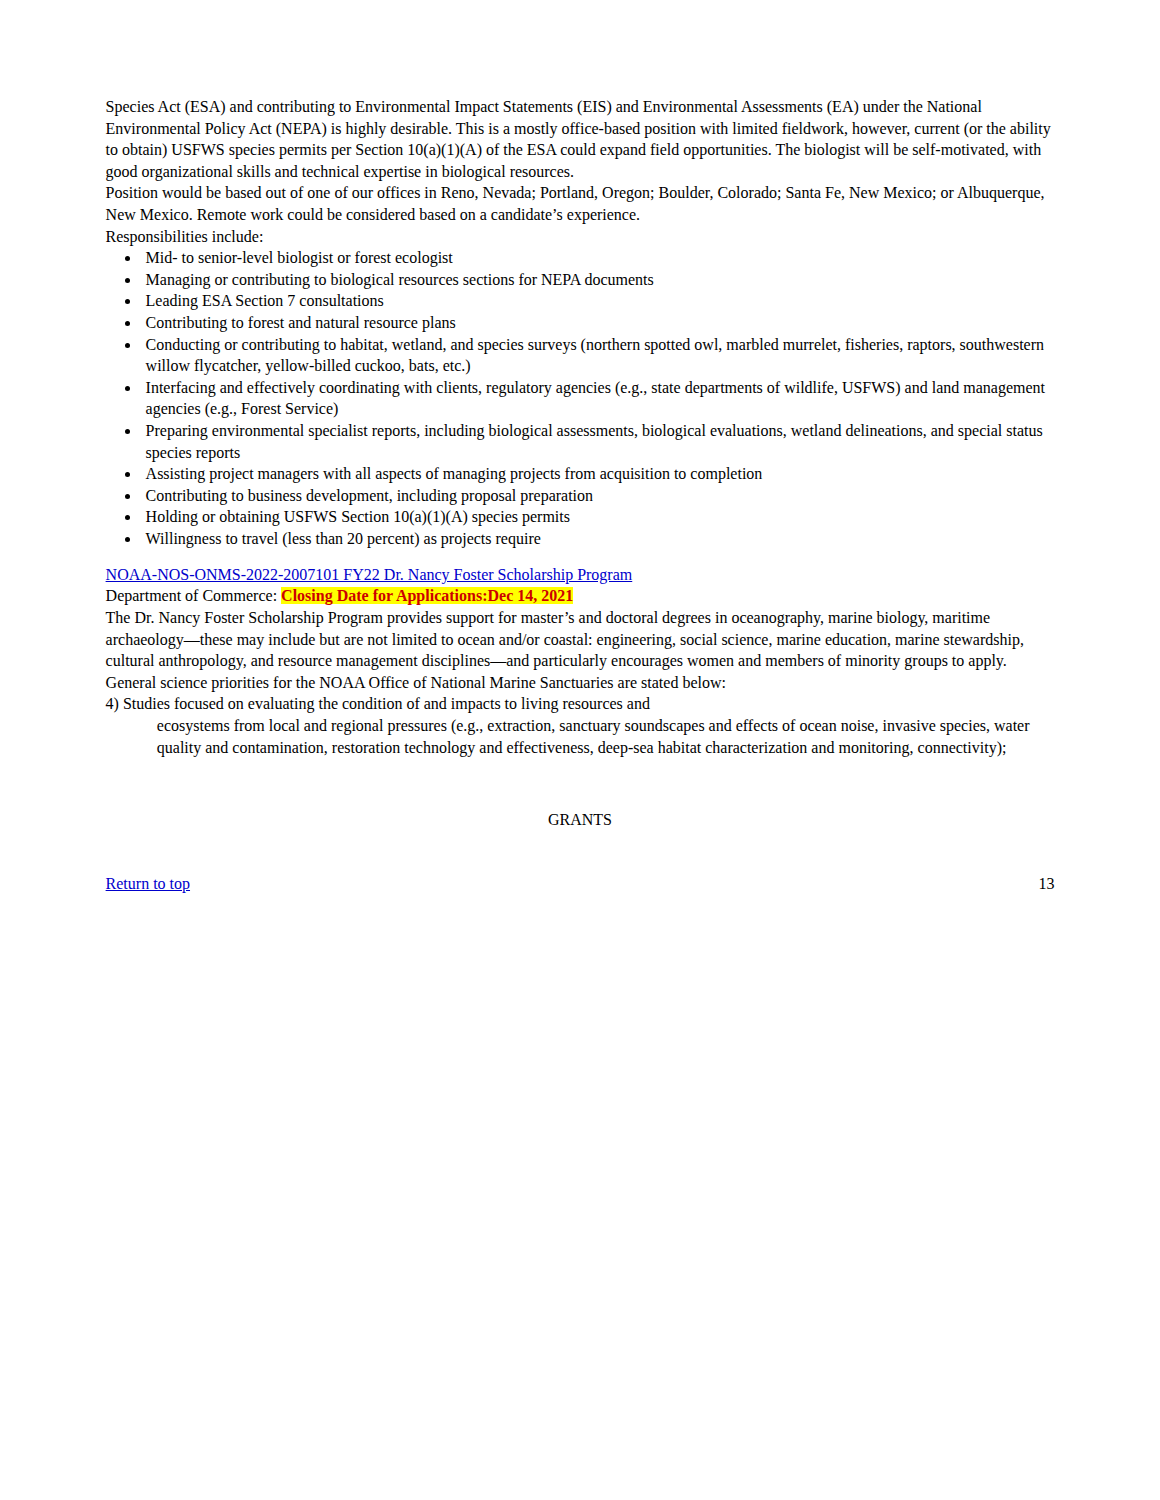Species Act (ESA) and contributing to Environmental Impact Statements (EIS) and Environmental Assessments (EA) under the National Environmental Policy Act (NEPA) is highly desirable. This is a mostly office-based position with limited fieldwork, however, current (or the ability to obtain) USFWS species permits per Section 10(a)(1)(A) of the ESA could expand field opportunities. The biologist will be self-motivated, with good organizational skills and technical expertise in biological resources.
Position would be based out of one of our offices in Reno, Nevada; Portland, Oregon; Boulder, Colorado; Santa Fe, New Mexico; or Albuquerque, New Mexico. Remote work could be considered based on a candidate’s experience.
Responsibilities include:
Mid- to senior-level biologist or forest ecologist
Managing or contributing to biological resources sections for NEPA documents
Leading ESA Section 7 consultations
Contributing to forest and natural resource plans
Conducting or contributing to habitat, wetland, and species surveys (northern spotted owl, marbled murrelet, fisheries, raptors, southwestern willow flycatcher, yellow-billed cuckoo, bats, etc.)
Interfacing and effectively coordinating with clients, regulatory agencies (e.g., state departments of wildlife, USFWS) and land management agencies (e.g., Forest Service)
Preparing environmental specialist reports, including biological assessments, biological evaluations, wetland delineations, and special status species reports
Assisting project managers with all aspects of managing projects from acquisition to completion
Contributing to business development, including proposal preparation
Holding or obtaining USFWS Section 10(a)(1)(A) species permits
Willingness to travel (less than 20 percent) as projects require
NOAA-NOS-ONMS-2022-2007101 FY22 Dr. Nancy Foster Scholarship Program
Department of Commerce: Closing Date for Applications:Dec 14, 2021
The Dr. Nancy Foster Scholarship Program provides support for master’s and doctoral degrees in oceanography, marine biology, maritime archaeology—these may include but are not limited to ocean and/or coastal: engineering, social science, marine education, marine stewardship, cultural anthropology, and resource management disciplines—and particularly encourages women and members of minority groups to apply.
General science priorities for the NOAA Office of National Marine Sanctuaries are stated below:
4) Studies focused on evaluating the condition of and impacts to living resources and
ecosystems from local and regional pressures (e.g., extraction, sanctuary soundscapes and effects of ocean noise, invasive species, water quality and contamination, restoration technology and effectiveness, deep-sea habitat characterization and monitoring, connectivity);
GRANTS
Return to top 13